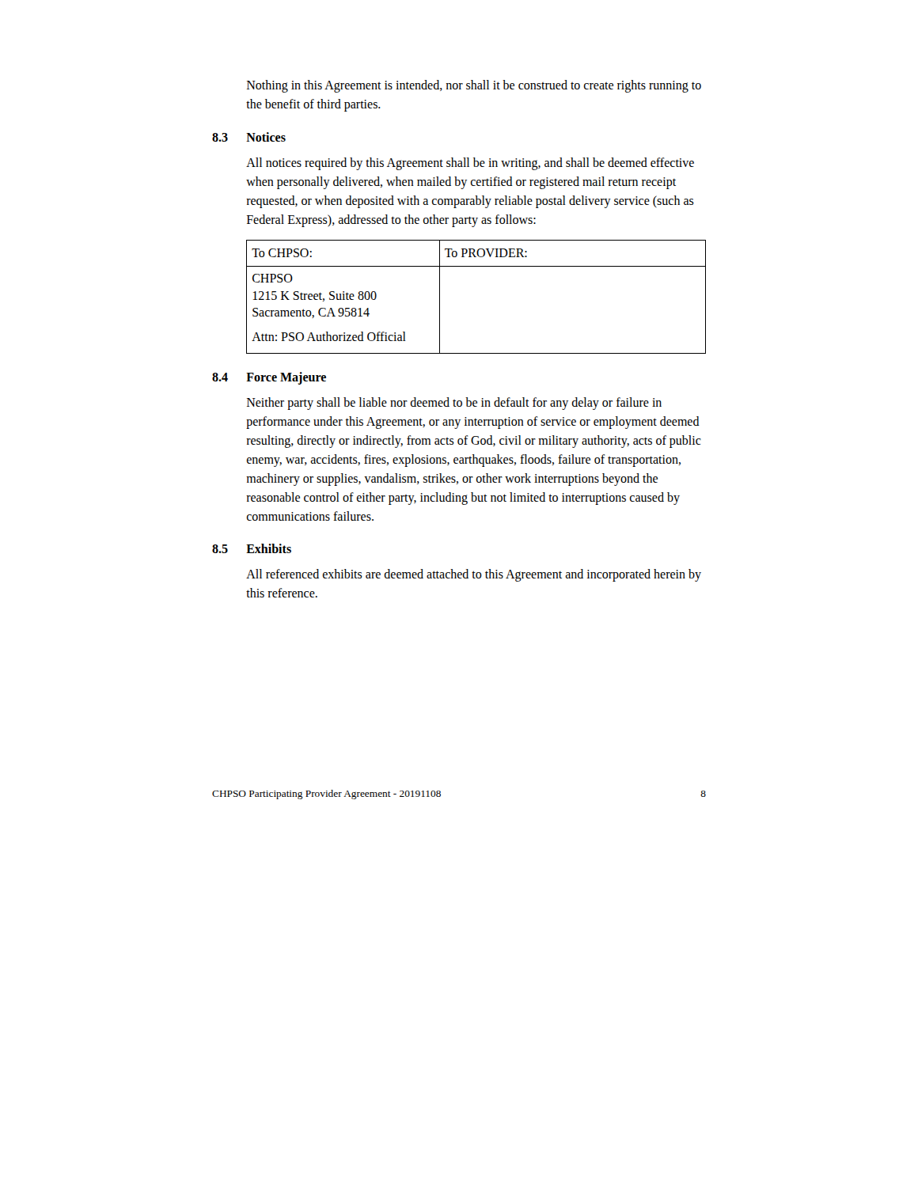Nothing in this Agreement is intended, nor shall it be construed to create rights running to the benefit of third parties.
8.3 Notices
All notices required by this Agreement shall be in writing, and shall be deemed effective when personally delivered, when mailed by certified or registered mail return receipt requested, or when deposited with a comparably reliable postal delivery service (such as Federal Express), addressed to the other party as follows:
| To CHPSO: | To PROVIDER: |
| CHPSO 1215 K Street, Suite 800 Sacramento, CA 95814 Attn: PSO Authorized Official | |
8.4 Force Majeure
Neither party shall be liable nor deemed to be in default for any delay or failure in performance under this Agreement, or any interruption of service or employment deemed resulting, directly or indirectly, from acts of God, civil or military authority, acts of public enemy, war, accidents, fires, explosions, earthquakes, floods, failure of transportation, machinery or supplies, vandalism, strikes, or other work interruptions beyond the reasonable control of either party, including but not limited to interruptions caused by communications failures.
8.5 Exhibits
All referenced exhibits are deemed attached to this Agreement and incorporated herein by this reference.
CHPSO Participating Provider Agreement - 20191108 8